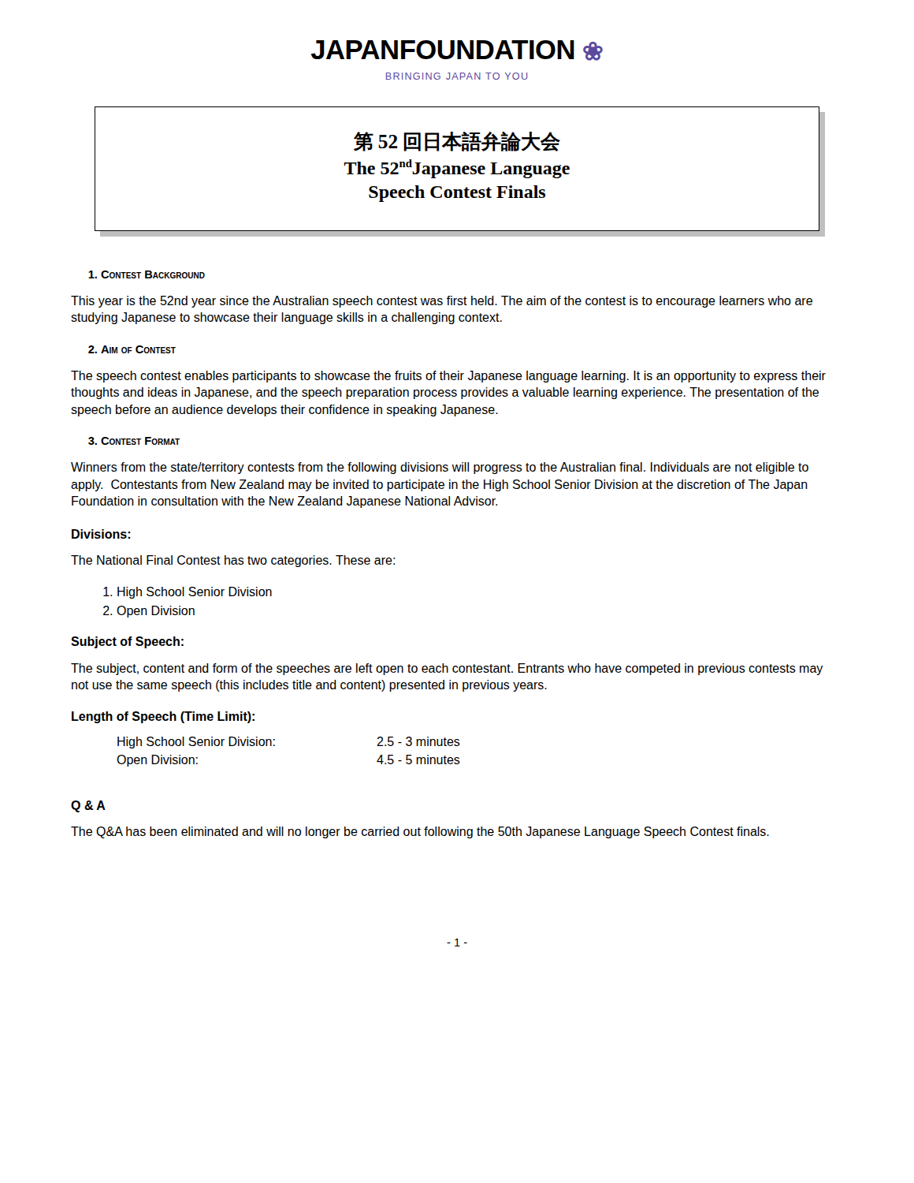JAPAN FOUNDATION ❀
BRINGING JAPAN TO YOU
第 52 回日本語弁論大会
The 52ndJapanese Language
Speech Contest Finals
Contest Background
This year is the 52nd year since the Australian speech contest was first held. The aim of the contest is to encourage learners who are studying Japanese to showcase their language skills in a challenging context.
Aim of Contest
The speech contest enables participants to showcase the fruits of their Japanese language learning. It is an opportunity to express their thoughts and ideas in Japanese, and the speech preparation process provides a valuable learning experience. The presentation of the speech before an audience develops their confidence in speaking Japanese.
Contest Format
Winners from the state/territory contests from the following divisions will progress to the Australian final. Individuals are not eligible to apply. Contestants from New Zealand may be invited to participate in the High School Senior Division at the discretion of The Japan Foundation in consultation with the New Zealand Japanese National Advisor.
Divisions:
The National Final Contest has two categories. These are:
High School Senior Division
Open Division
Subject of Speech:
The subject, content and form of the speeches are left open to each contestant. Entrants who have competed in previous contests may not use the same speech (this includes title and content) presented in previous years.
Length of Speech (Time Limit):
| High School Senior Division: | 2.5 - 3 minutes |
| Open Division: | 4.5 - 5 minutes |
Q & A
The Q&A has been eliminated and will no longer be carried out following the 50th Japanese Language Speech Contest finals.
- 1 -